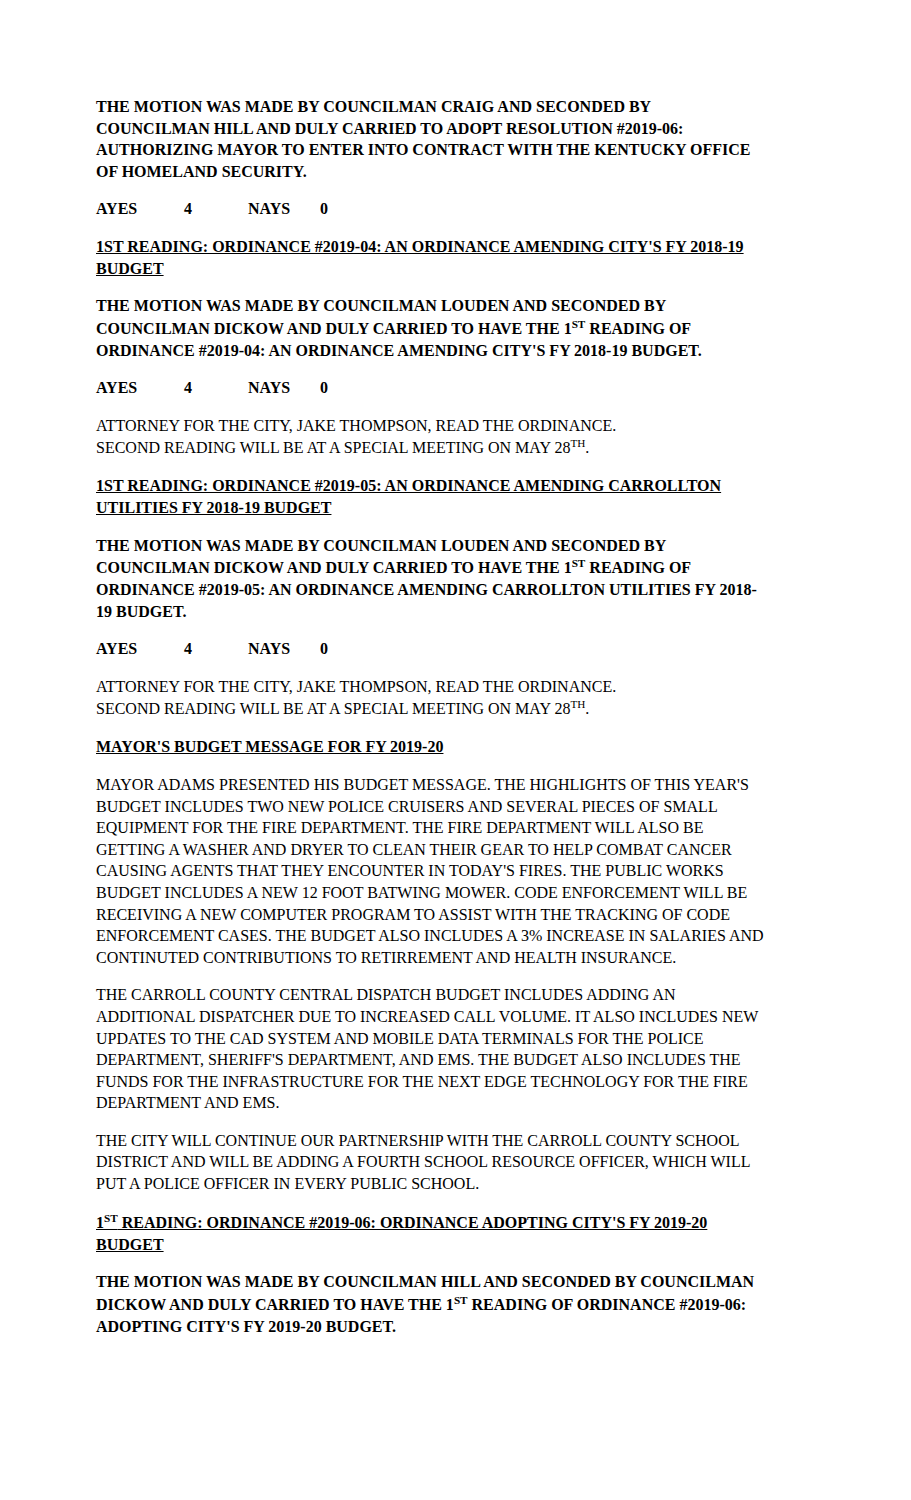THE MOTION WAS MADE BY COUNCILMAN CRAIG AND SECONDED BY COUNCILMAN HILL AND DULY CARRIED TO ADOPT RESOLUTION #2019-06: AUTHORIZING MAYOR TO ENTER INTO CONTRACT WITH THE KENTUCKY OFFICE OF HOMELAND SECURITY.
AYES 4 NAYS0
1ST READING: ORDINANCE #2019-04: AN ORDINANCE AMENDING CITY'S FY 2018-19 BUDGET
THE MOTION WAS MADE BY COUNCILMAN LOUDEN AND SECONDED BY COUNCILMAN DICKOW AND DULY CARRIED TO HAVE THE 1ST READING OF ORDINANCE #2019-04: AN ORDINANCE AMENDING CITY'S FY 2018-19 BUDGET.
AYES 4 NAYS0
ATTORNEY FOR THE CITY, JAKE THOMPSON, READ THE ORDINANCE.
SECOND READING WILL BE AT A SPECIAL MEETING ON MAY 28TH.
1ST READING: ORDINANCE #2019-05: AN ORDINANCE AMENDING CARROLLTON UTILITIES FY 2018-19 BUDGET
THE MOTION WAS MADE BY COUNCILMAN LOUDEN AND SECONDED BY COUNCILMAN DICKOW AND DULY CARRIED TO HAVE THE 1ST READING OF ORDINANCE #2019-05: AN ORDINANCE AMENDING CARROLLTON UTILITIES FY 2018-19 BUDGET.
AYES 4 NAYS0
ATTORNEY FOR THE CITY, JAKE THOMPSON, READ THE ORDINANCE.
SECOND READING WILL BE AT A SPECIAL MEETING ON MAY 28TH.
MAYOR'S BUDGET MESSAGE FOR FY 2019-20
MAYOR ADAMS PRESENTED HIS BUDGET MESSAGE. THE HIGHLIGHTS OF THIS YEAR'S BUDGET INCLUDES TWO NEW POLICE CRUISERS AND SEVERAL PIECES OF SMALL EQUIPMENT FOR THE FIRE DEPARTMENT. THE FIRE DEPARTMENT WILL ALSO BE GETTING A WASHER AND DRYER TO CLEAN THEIR GEAR TO HELP COMBAT CANCER CAUSING AGENTS THAT THEY ENCOUNTER IN TODAY'S FIRES. THE PUBLIC WORKS BUDGET INCLUDES A NEW 12 FOOT BATWING MOWER. CODE ENFORCEMENT WILL BE RECEIVING A NEW COMPUTER PROGRAM TO ASSIST WITH THE TRACKING OF CODE ENFORCEMENT CASES. THE BUDGET ALSO INCLUDES A 3% INCREASE IN SALARIES AND CONTINUTED CONTRIBUTIONS TO RETIRREMENT AND HEALTH INSURANCE.
THE CARROLL COUNTY CENTRAL DISPATCH BUDGET INCLUDES ADDING AN ADDITIONAL DISPATCHER DUE TO INCREASED CALL VOLUME. IT ALSO INCLUDES NEW UPDATES TO THE CAD SYSTEM AND MOBILE DATA TERMINALS FOR THE POLICE DEPARTMENT, SHERIFF'S DEPARTMENT, AND EMS. THE BUDGET ALSO INCLUDES THE FUNDS FOR THE INFRASTRUCTURE FOR THE NEXT EDGE TECHNOLOGY FOR THE FIRE DEPARTMENT AND EMS.
THE CITY WILL CONTINUE OUR PARTNERSHIP WITH THE CARROLL COUNTY SCHOOL DISTRICT AND WILL BE ADDING A FOURTH SCHOOL RESOURCE OFFICER, WHICH WILL PUT A POLICE OFFICER IN EVERY PUBLIC SCHOOL.
1ST READING: ORDINANCE #2019-06: ORDINANCE ADOPTING CITY'S FY 2019-20 BUDGET
THE MOTION WAS MADE BY COUNCILMAN HILL AND SECONDED BY COUNCILMAN DICKOW AND DULY CARRIED TO HAVE THE 1ST READING OF ORDINANCE #2019-06: ADOPTING CITY'S FY 2019-20 BUDGET.